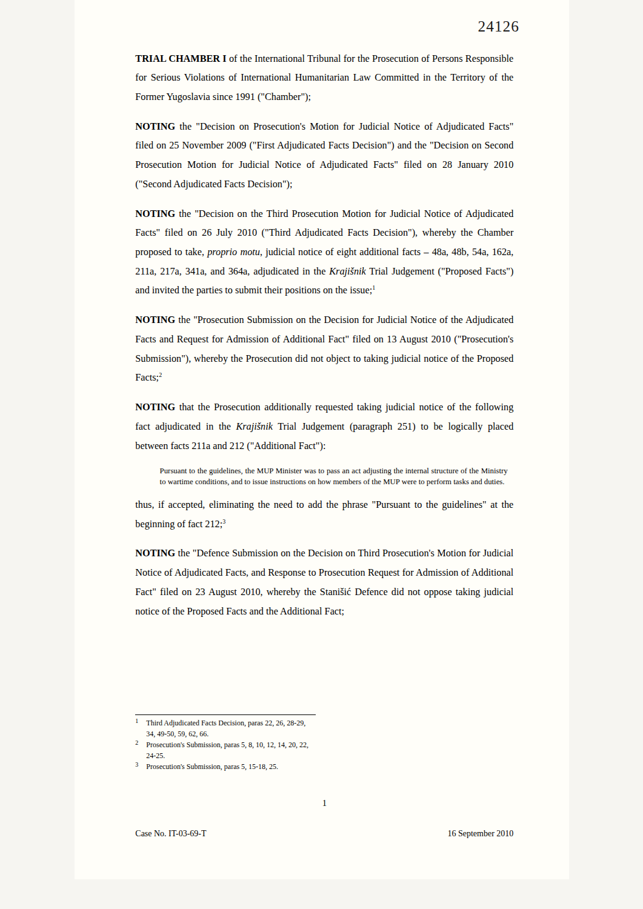24126
TRIAL CHAMBER I of the International Tribunal for the Prosecution of Persons Responsible for Serious Violations of International Humanitarian Law Committed in the Territory of the Former Yugoslavia since 1991 ("Chamber");
NOTING the "Decision on Prosecution's Motion for Judicial Notice of Adjudicated Facts" filed on 25 November 2009 ("First Adjudicated Facts Decision") and the "Decision on Second Prosecution Motion for Judicial Notice of Adjudicated Facts" filed on 28 January 2010 ("Second Adjudicated Facts Decision");
NOTING the "Decision on the Third Prosecution Motion for Judicial Notice of Adjudicated Facts" filed on 26 July 2010 ("Third Adjudicated Facts Decision"), whereby the Chamber proposed to take, proprio motu, judicial notice of eight additional facts – 48a, 48b, 54a, 162a, 211a, 217a, 341a, and 364a, adjudicated in the Krajišnik Trial Judgement ("Proposed Facts") and invited the parties to submit their positions on the issue;1
NOTING the "Prosecution Submission on the Decision for Judicial Notice of the Adjudicated Facts and Request for Admission of Additional Fact" filed on 13 August 2010 ("Prosecution's Submission"), whereby the Prosecution did not object to taking judicial notice of the Proposed Facts;2
NOTING that the Prosecution additionally requested taking judicial notice of the following fact adjudicated in the Krajišnik Trial Judgement (paragraph 251) to be logically placed between facts 211a and 212 ("Additional Fact"):
Pursuant to the guidelines, the MUP Minister was to pass an act adjusting the internal structure of the Ministry to wartime conditions, and to issue instructions on how members of the MUP were to perform tasks and duties.
thus, if accepted, eliminating the need to add the phrase "Pursuant to the guidelines" at the beginning of fact 212;3
NOTING the "Defence Submission on the Decision on Third Prosecution's Motion for Judicial Notice of Adjudicated Facts, and Response to Prosecution Request for Admission of Additional Fact" filed on 23 August 2010, whereby the Stanišić Defence did not oppose taking judicial notice of the Proposed Facts and the Additional Fact;
Third Adjudicated Facts Decision, paras 22, 26, 28-29, 34, 49-50, 59, 62, 66.
Prosecution's Submission, paras 5, 8, 10, 12, 14, 20, 22, 24-25.
Prosecution's Submission, paras 5, 15-18, 25.
1
Case No. IT-03-69-T 16 September 2010